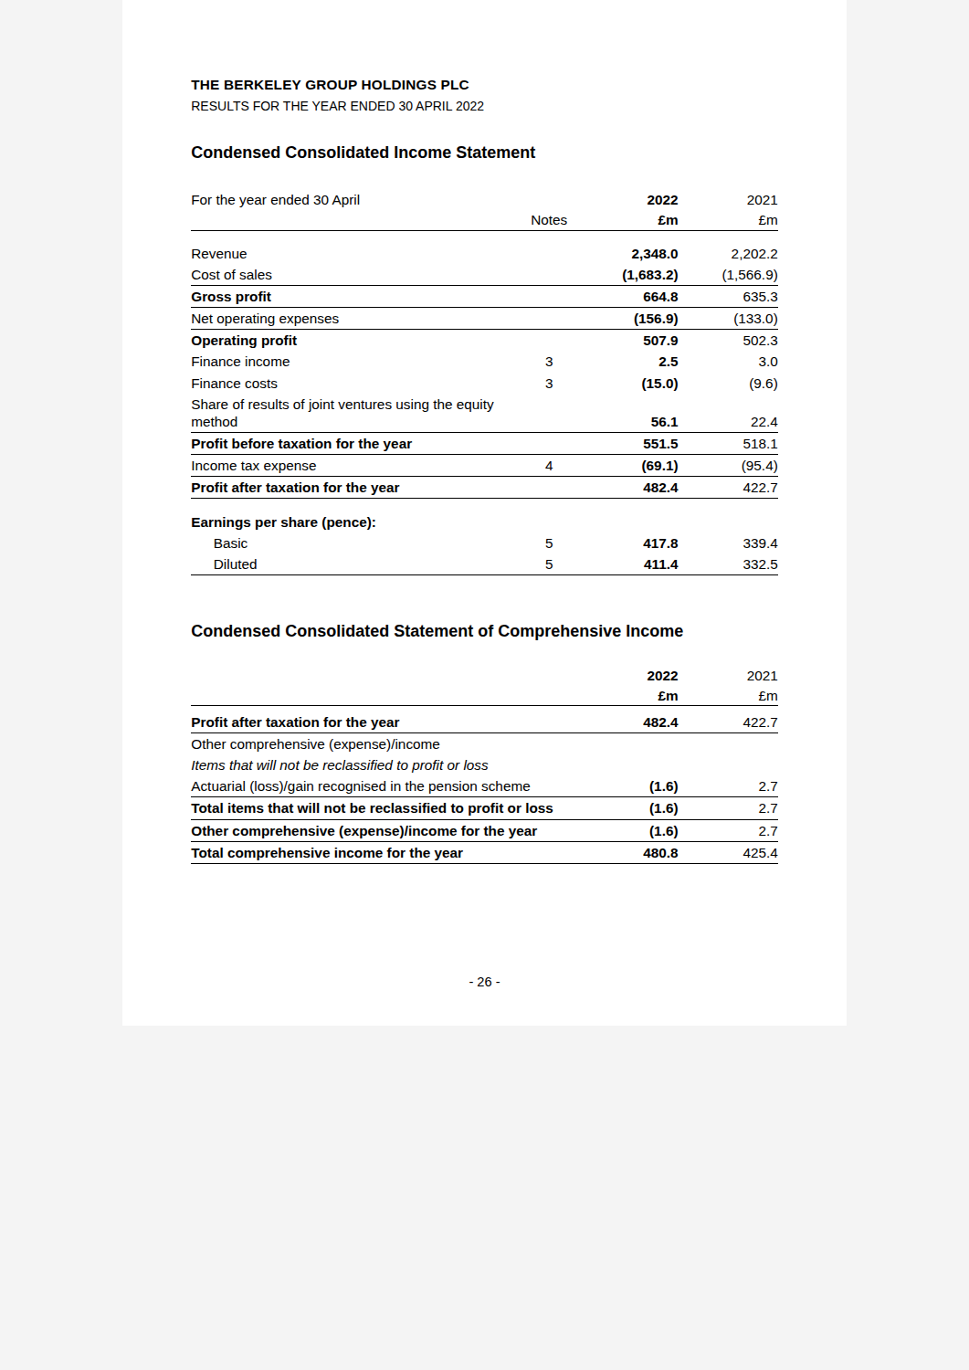THE BERKELEY GROUP HOLDINGS PLC
RESULTS FOR THE YEAR ENDED 30 APRIL 2022
Condensed Consolidated Income Statement
| For the year ended 30 April | | 2022 | 2021 |
| | Notes | £m | £m |
| Revenue | | 2,348.0 | 2,202.2 |
| Cost of sales | | (1,683.2) | (1,566.9) |
| Gross profit | | 664.8 | 635.3 |
| Net operating expenses | | (156.9) | (133.0) |
| Operating profit | | 507.9 | 502.3 |
| Finance income | 3 | 2.5 | 3.0 |
| Finance costs | 3 | (15.0) | (9.6) |
| Share of results of joint ventures using the equity method | | 56.1 | 22.4 |
| Profit before taxation for the year | | 551.5 | 518.1 |
| Income tax expense | 4 | (69.1) | (95.4) |
| Profit after taxation for the year | | 482.4 | 422.7 |
| Earnings per share (pence): | | | |
| Basic | 5 | 417.8 | 339.4 |
| Diluted | 5 | 411.4 | 332.5 |
Condensed Consolidated Statement of Comprehensive Income
| | 2022 | 2021 |
| | £m | £m |
| Profit after taxation for the year | 482.4 | 422.7 |
| Other comprehensive (expense)/income | | |
| Items that will not be reclassified to profit or loss | | |
| Actuarial (loss)/gain recognised in the pension scheme | (1.6) | 2.7 |
| Total items that will not be reclassified to profit or loss | (1.6) | 2.7 |
| Other comprehensive (expense)/income for the year | (1.6) | 2.7 |
| Total comprehensive income for the year | 480.8 | 425.4 |
- 26 -